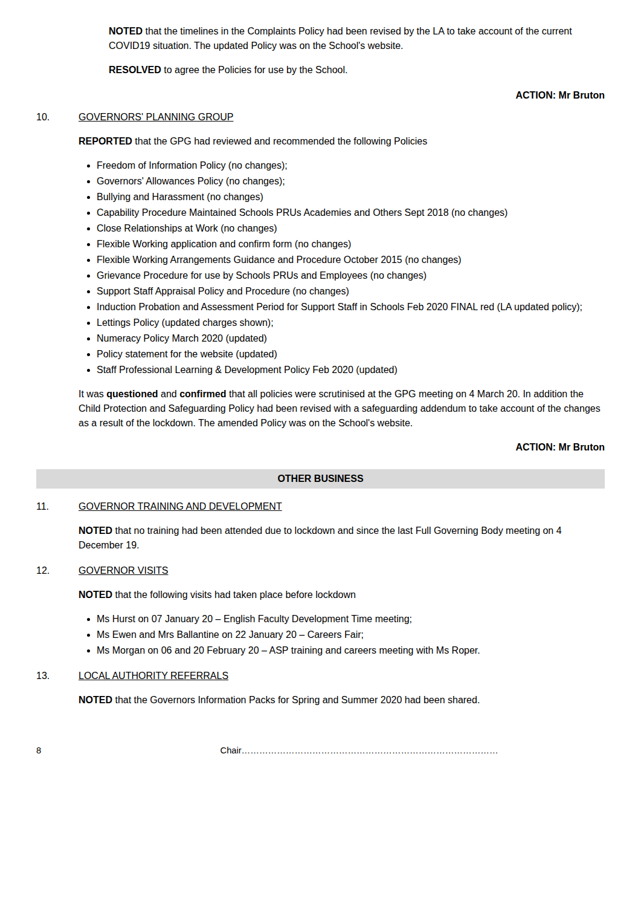NOTED that the timelines in the Complaints Policy had been revised by the LA to take account of the current COVID19 situation. The updated Policy was on the School's website.
RESOLVED to agree the Policies for use by the School.
ACTION: Mr Bruton
10.
GOVERNORS' PLANNING GROUP
REPORTED that the GPG had reviewed and recommended the following Policies
Freedom of Information Policy (no changes);
Governors' Allowances Policy (no changes);
Bullying and Harassment (no changes)
Capability Procedure Maintained Schools PRUs Academies and Others Sept 2018 (no changes)
Close Relationships at Work (no changes)
Flexible Working application and confirm form (no changes)
Flexible Working Arrangements Guidance and Procedure October 2015 (no changes)
Grievance Procedure for use by Schools PRUs and Employees (no changes)
Support Staff Appraisal Policy and Procedure (no changes)
Induction Probation and Assessment Period for Support Staff in Schools Feb 2020 FINAL red (LA updated policy);
Lettings Policy (updated charges shown);
Numeracy Policy March 2020 (updated)
Policy statement for the website (updated)
Staff Professional Learning & Development Policy Feb 2020 (updated)
It was questioned and confirmed that all policies were scrutinised at the GPG meeting on 4 March 20. In addition the Child Protection and Safeguarding Policy had been revised with a safeguarding addendum to take account of the changes as a result of the lockdown. The amended Policy was on the School's website.
ACTION: Mr Bruton
OTHER BUSINESS
11.
GOVERNOR TRAINING AND DEVELOPMENT
NOTED that no training had been attended due to lockdown and since the last Full Governing Body meeting on 4 December 19.
12.
GOVERNOR VISITS
NOTED that the following visits had taken place before lockdown
Ms Hurst on 07 January 20 – English Faculty Development Time meeting;
Ms Ewen and Mrs Ballantine on 22 January 20 – Careers Fair;
Ms Morgan on 06 and 20 February 20 – ASP training and careers meeting with Ms Roper.
13.
LOCAL AUTHORITY REFERRALS
NOTED that the Governors Information Packs for Spring and Summer 2020 had been shared.
8
Chair……………………………………………………………………………